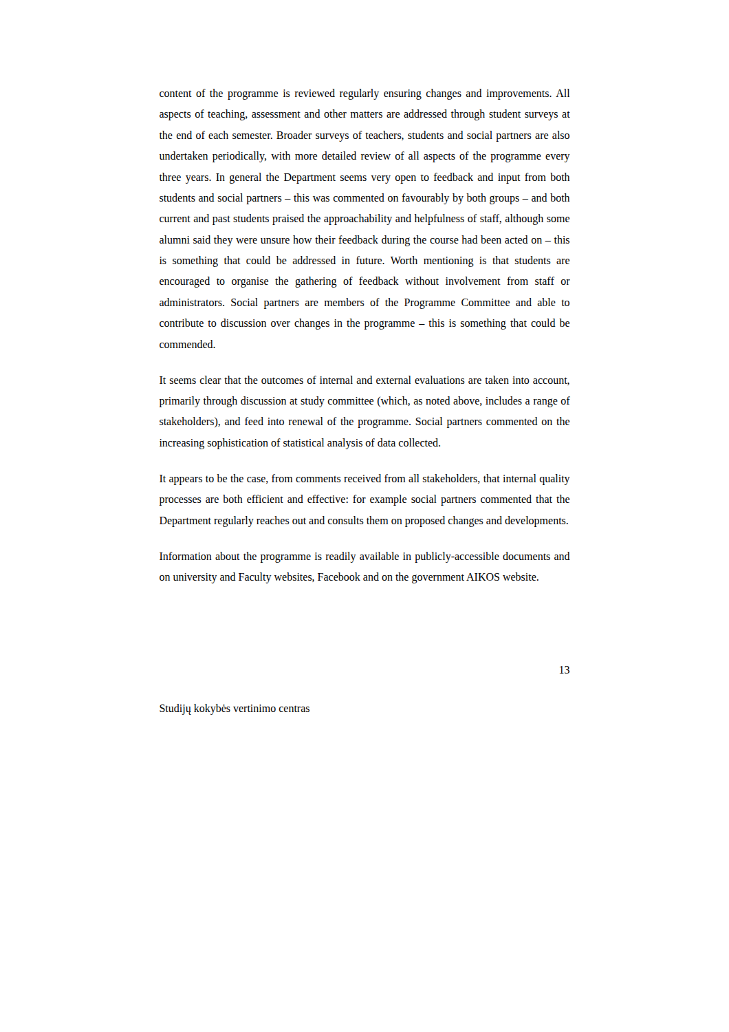content of the programme is reviewed regularly ensuring changes and improvements. All aspects of teaching, assessment and other matters are addressed through student surveys at the end of each semester. Broader surveys of teachers, students and social partners are also undertaken periodically, with more detailed review of all aspects of the programme every three years. In general the Department seems very open to feedback and input from both students and social partners – this was commented on favourably by both groups – and both current and past students praised the approachability and helpfulness of staff, although some alumni said they were unsure how their feedback during the course had been acted on – this is something that could be addressed in future. Worth mentioning is that students are encouraged to organise the gathering of feedback without involvement from staff or administrators. Social partners are members of the Programme Committee and able to contribute to discussion over changes in the programme – this is something that could be commended.
It seems clear that the outcomes of internal and external evaluations are taken into account, primarily through discussion at study committee (which, as noted above, includes a range of stakeholders), and feed into renewal of the programme. Social partners commented on the increasing sophistication of statistical analysis of data collected.
It appears to be the case, from comments received from all stakeholders, that internal quality processes are both efficient and effective: for example social partners commented that the Department regularly reaches out and consults them on proposed changes and developments.
Information about the programme is readily available in publicly-accessible documents and on university and Faculty websites, Facebook and on the government AIKOS website.
13
Studijų kokybės vertinimo centras